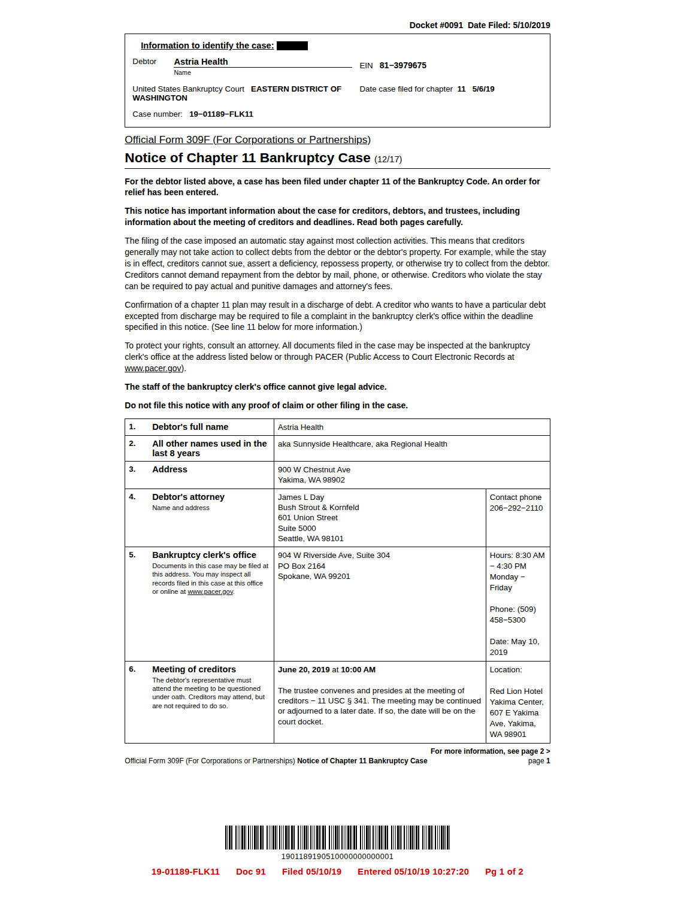Docket #0091 Date Filed: 5/10/2019
Information to identify the case:
Debtor
Astria Health
Name
EIN 81−3979675
United States Bankruptcy Court EASTERN DISTRICT OF WASHINGTON
Date case filed for chapter 11 5/6/19
Case number: 19−01189−FLK11
Official Form 309F (For Corporations or Partnerships)
Notice of Chapter 11 Bankruptcy Case (12/17)
For the debtor listed above, a case has been filed under chapter 11 of the Bankruptcy Code. An order for relief has been entered.
This notice has important information about the case for creditors, debtors, and trustees, including information about the meeting of creditors and deadlines. Read both pages carefully.
The filing of the case imposed an automatic stay against most collection activities. This means that creditors generally may not take action to collect debts from the debtor or the debtor's property. For example, while the stay is in effect, creditors cannot sue, assert a deficiency, repossess property, or otherwise try to collect from the debtor. Creditors cannot demand repayment from the debtor by mail, phone, or otherwise. Creditors who violate the stay can be required to pay actual and punitive damages and attorney's fees.
Confirmation of a chapter 11 plan may result in a discharge of debt. A creditor who wants to have a particular debt excepted from discharge may be required to file a complaint in the bankruptcy clerk's office within the deadline specified in this notice. (See line 11 below for more information.)
To protect your rights, consult an attorney. All documents filed in the case may be inspected at the bankruptcy clerk's office at the address listed below or through PACER (Public Access to Court Electronic Records at www.pacer.gov).
The staff of the bankruptcy clerk's office cannot give legal advice.
Do not file this notice with any proof of claim or other filing in the case.
| 1. | Debtor's full name | Astria Health |
| 2. | All other names used in the last 8 years | aka Sunnyside Healthcare, aka Regional Health |
| 3. | Address | 900 W Chestnut Ave Yakima, WA 98902 |
| 4. | Debtor's attorney Name and address | James L Day Bush Strout & Kornfeld 601 Union Street Suite 5000 Seattle, WA 98101 | Contact phone 206−292−2110 |
| 5. | Bankruptcy clerk's office Documents in this case may be filed at this address. You may inspect all records filed in this case at this office or online at www.pacer.gov . | 904 W Riverside Ave, Suite 304 PO Box 2164 Spokane, WA 99201 | Hours: 8:30 AM − 4:30 PM Monday − Friday Phone: (509) 458−5300 Date: May 10, 2019 |
| 6. | Meeting of creditors The debtor's representative must attend the meeting to be questioned under oath. Creditors may attend, but are not required to do so. | June 20, 2019 at 10:00 AM The trustee convenes and presides at the meeting of creditors − 11 USC § 341. The meeting may be continued or adjourned to a later date. If so, the date will be on the court docket. | Location: Red Lion Hotel Yakima Center, 607 E Yakima Ave, Yakima, WA 98901 |
For more information, see page 2 >
Official Form 309F (For Corporations or Partnerships) Notice of Chapter 11 Bankruptcy Case
page 1
1901189190510000000000001
19-01189-FLK11 Doc 91 Filed 05/10/19 Entered 05/10/19 10:27:20 Pg 1 of 2